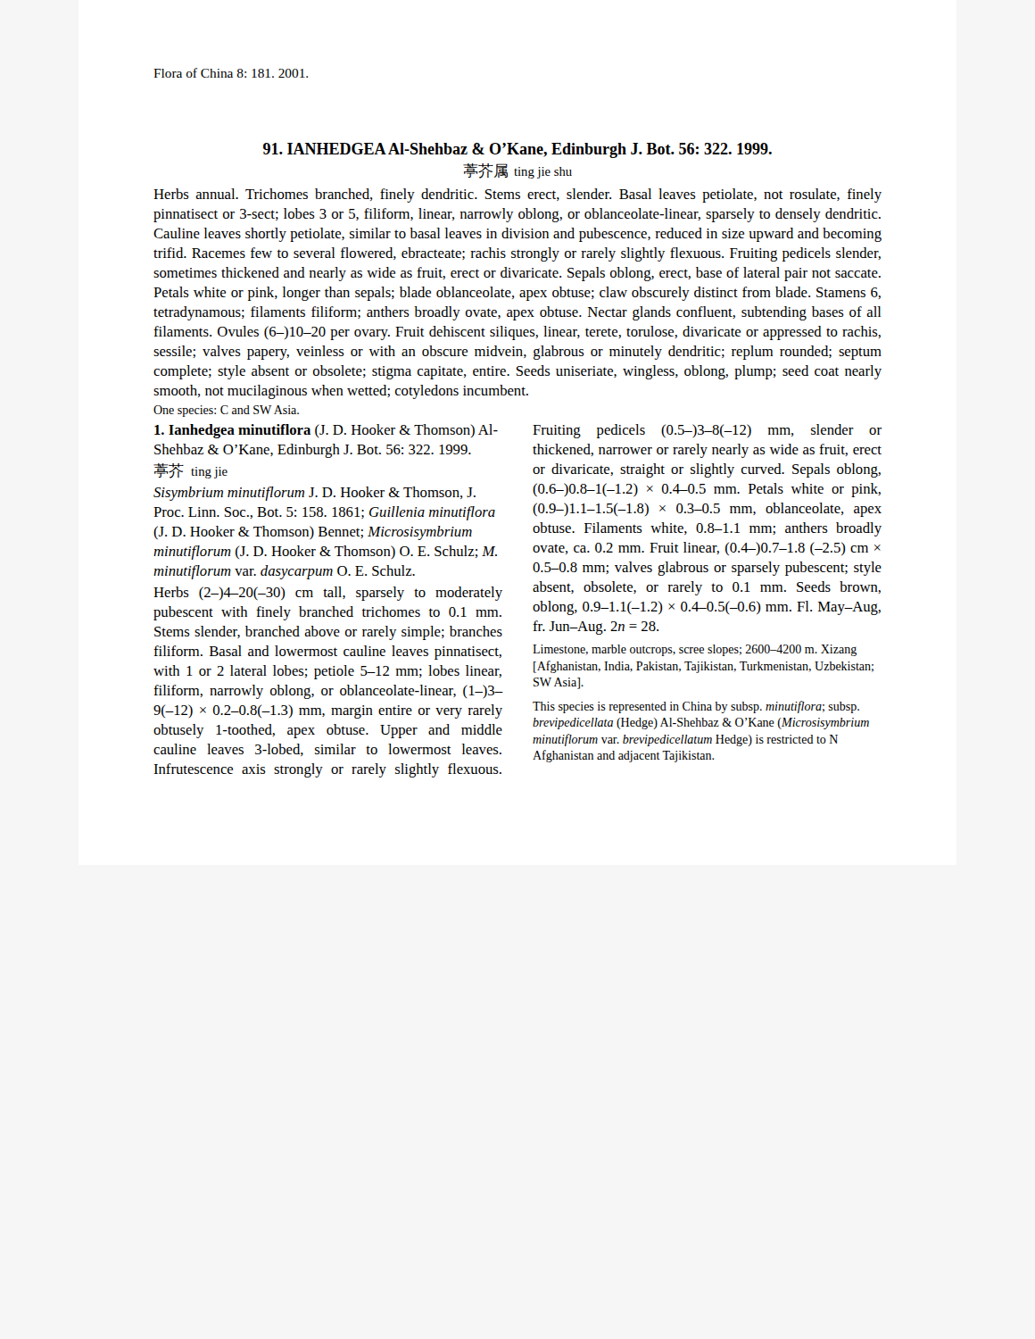Flora of China 8: 181. 2001.
91. IANHEDGEA Al-Shehbaz & O’Kane, Edinburgh J. Bot. 56: 322. 1999.
葶芥属 ting jie shu
Herbs annual. Trichomes branched, finely dendritic. Stems erect, slender. Basal leaves petiolate, not rosulate, finely pinnatisect or 3-sect; lobes 3 or 5, filiform, linear, narrowly oblong, or oblanceolate-linear, sparsely to densely dendritic. Cauline leaves shortly petiolate, similar to basal leaves in division and pubescence, reduced in size upward and becoming trifid. Racemes few to several flowered, ebracteate; rachis strongly or rarely slightly flexuous. Fruiting pedicels slender, sometimes thickened and nearly as wide as fruit, erect or divaricate. Sepals oblong, erect, base of lateral pair not saccate. Petals white or pink, longer than sepals; blade oblanceolate, apex obtuse; claw obscurely distinct from blade. Stamens 6, tetradynamous; filaments filiform; anthers broadly ovate, apex obtuse. Nectar glands confluent, subtending bases of all filaments. Ovules (6–)10–20 per ovary. Fruit dehiscent siliques, linear, terete, torulose, divaricate or appressed to rachis, sessile; valves papery, veinless or with an obscure midvein, glabrous or minutely dendritic; replum rounded; septum complete; style absent or obsolete; stigma capitate, entire. Seeds uniseriate, wingless, oblong, plump; seed coat nearly smooth, not mucilaginous when wetted; cotyledons incumbent.
One species: C and SW Asia.
1. Ianhedgea minutiflora (J. D. Hooker & Thomson) Al-Shehbaz & O’Kane, Edinburgh J. Bot. 56: 322. 1999.
葶芥 ting jie
Sisymbrium minutiflorum J. D. Hooker & Thomson, J. Proc. Linn. Soc., Bot. 5: 158. 1861; Guillenia minutiflora (J. D. Hooker & Thomson) Bennet; Microsisymbrium minutiflorum (J. D. Hooker & Thomson) O. E. Schulz; M. minutiflorum var. dasycarpum O. E. Schulz.
Herbs (2–)4–20(–30) cm tall, sparsely to moderately pubescent with finely branched trichomes to 0.1 mm. Stems slender, branched above or rarely simple; branches filiform. Basal and lowermost cauline leaves pinnatisect, with 1 or 2 lateral lobes; petiole 5–12 mm; lobes linear, filiform, narrowly oblong, or oblanceolate-linear, (1–)3–9(–12) × 0.2–0.8(–1.3) mm, margin entire or very rarely obtusely 1-toothed, apex obtuse. Upper and middle cauline leaves 3-lobed, similar to lowermost leaves. Infrutescence axis strongly or rarely slightly flexuous. Fruiting pedicels (0.5–)3–8(–12) mm, slender or thickened, narrower or rarely nearly as wide as fruit, erect or divaricate, straight or slightly curved. Sepals oblong, (0.6–)0.8–1(–1.2) × 0.4–0.5 mm. Petals white or pink, (0.9–)1.1–1.5(–1.8) × 0.3–0.5 mm, oblanceolate, apex obtuse. Filaments white, 0.8–1.1 mm; anthers broadly ovate, ca. 0.2 mm. Fruit linear, (0.4–)0.7–1.8 (–2.5) cm × 0.5–0.8 mm; valves glabrous or sparsely pubescent; style absent, obsolete, or rarely to 0.1 mm. Seeds brown, oblong, 0.9–1.1(–1.2) × 0.4–0.5(–0.6) mm. Fl. May–Aug, fr. Jun–Aug. 2n = 28.
Limestone, marble outcrops, scree slopes; 2600–4200 m. Xizang [Afghanistan, India, Pakistan, Tajikistan, Turkmenistan, Uzbekistan; SW Asia].
This species is represented in China by subsp. minutiflora; subsp. brevipedicellata (Hedge) Al-Shehbaz & O’Kane (Microsisymbrium minutiflorum var. brevipedicellatum Hedge) is restricted to N Afghanistan and adjacent Tajikistan.